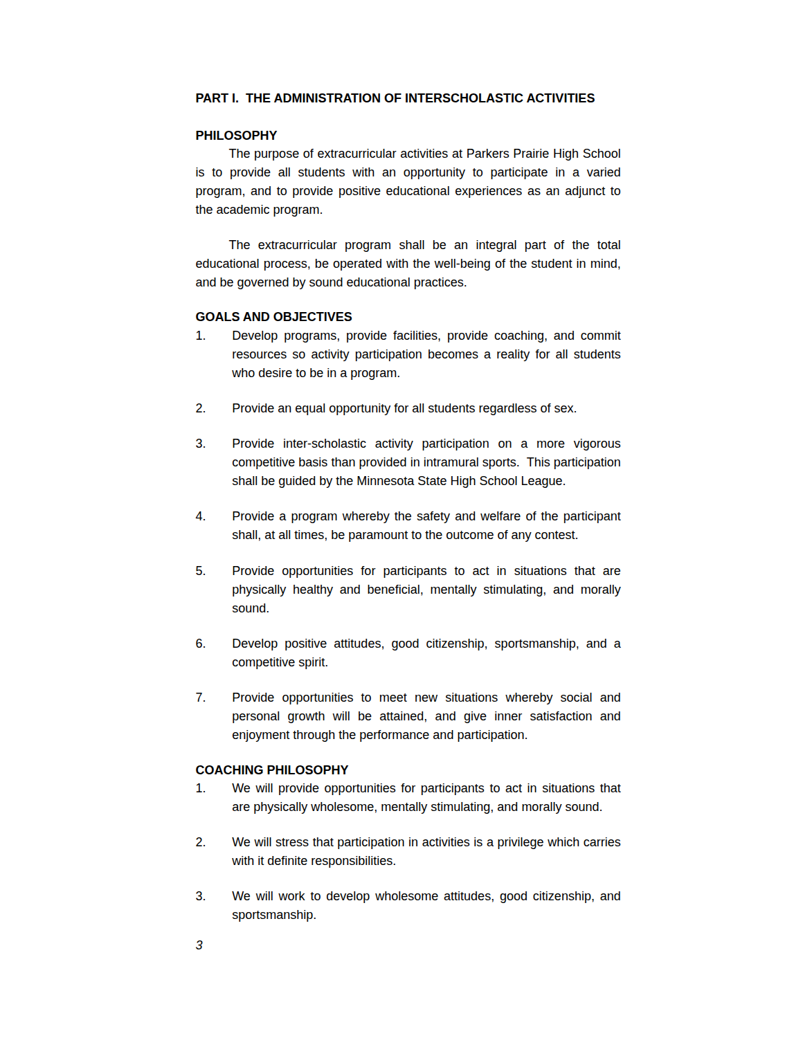PART I. THE ADMINISTRATION OF INTERSCHOLASTIC ACTIVITIES
PHILOSOPHY
The purpose of extracurricular activities at Parkers Prairie High School is to provide all students with an opportunity to participate in a varied program, and to provide positive educational experiences as an adjunct to the academic program.
The extracurricular program shall be an integral part of the total educational process, be operated with the well-being of the student in mind, and be governed by sound educational practices.
GOALS AND OBJECTIVES
Develop programs, provide facilities, provide coaching, and commit resources so activity participation becomes a reality for all students who desire to be in a program.
Provide an equal opportunity for all students regardless of sex.
Provide inter-scholastic activity participation on a more vigorous competitive basis than provided in intramural sports. This participation shall be guided by the Minnesota State High School League.
Provide a program whereby the safety and welfare of the participant shall, at all times, be paramount to the outcome of any contest.
Provide opportunities for participants to act in situations that are physically healthy and beneficial, mentally stimulating, and morally sound.
Develop positive attitudes, good citizenship, sportsmanship, and a competitive spirit.
Provide opportunities to meet new situations whereby social and personal growth will be attained, and give inner satisfaction and enjoyment through the performance and participation.
COACHING PHILOSOPHY
We will provide opportunities for participants to act in situations that are physically wholesome, mentally stimulating, and morally sound.
We will stress that participation in activities is a privilege which carries with it definite responsibilities.
We will work to develop wholesome attitudes, good citizenship, and sportsmanship.
3